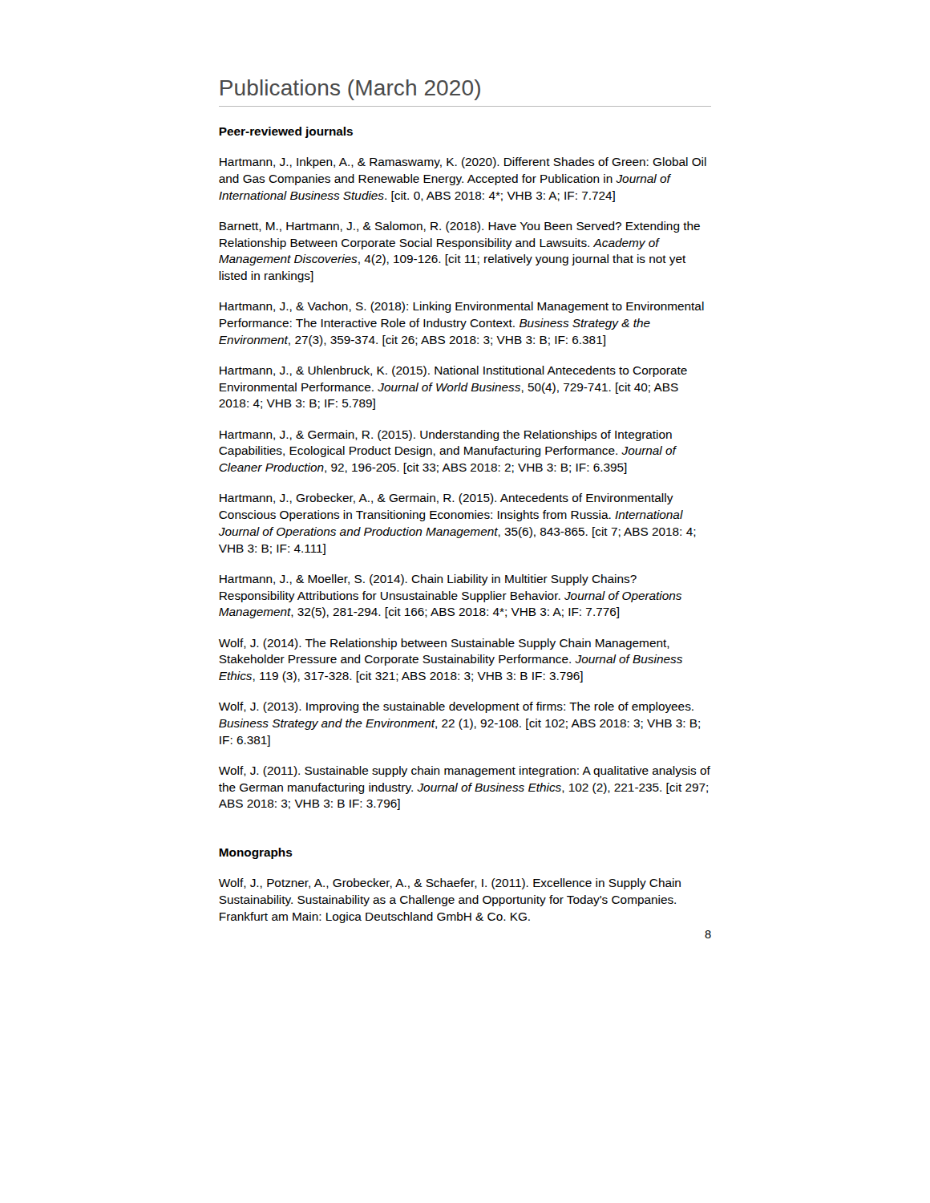Publications (March 2020)
Peer-reviewed journals
Hartmann, J., Inkpen, A., & Ramaswamy, K. (2020). Different Shades of Green: Global Oil and Gas Companies and Renewable Energy. Accepted for Publication in Journal of International Business Studies. [cit. 0, ABS 2018: 4*; VHB 3: A; IF: 7.724]
Barnett, M., Hartmann, J., & Salomon, R. (2018). Have You Been Served? Extending the Relationship Between Corporate Social Responsibility and Lawsuits. Academy of Management Discoveries, 4(2), 109-126. [cit 11; relatively young journal that is not yet listed in rankings]
Hartmann, J., & Vachon, S. (2018): Linking Environmental Management to Environmental Performance: The Interactive Role of Industry Context. Business Strategy & the Environment, 27(3), 359-374. [cit 26; ABS 2018: 3; VHB 3: B; IF: 6.381]
Hartmann, J., & Uhlenbruck, K. (2015). National Institutional Antecedents to Corporate Environmental Performance. Journal of World Business, 50(4), 729-741. [cit 40; ABS 2018: 4; VHB 3: B; IF: 5.789]
Hartmann, J., & Germain, R. (2015). Understanding the Relationships of Integration Capabilities, Ecological Product Design, and Manufacturing Performance. Journal of Cleaner Production, 92, 196-205. [cit 33; ABS 2018: 2; VHB 3: B; IF: 6.395]
Hartmann, J., Grobecker, A., & Germain, R. (2015). Antecedents of Environmentally Conscious Operations in Transitioning Economies: Insights from Russia. International Journal of Operations and Production Management, 35(6), 843-865. [cit 7; ABS 2018: 4; VHB 3: B; IF: 4.111]
Hartmann, J., & Moeller, S. (2014). Chain Liability in Multitier Supply Chains? Responsibility Attributions for Unsustainable Supplier Behavior. Journal of Operations Management, 32(5), 281-294. [cit 166; ABS 2018: 4*; VHB 3: A; IF: 7.776]
Wolf, J. (2014). The Relationship between Sustainable Supply Chain Management, Stakeholder Pressure and Corporate Sustainability Performance. Journal of Business Ethics, 119 (3), 317-328. [cit 321; ABS 2018: 3; VHB 3: B IF: 3.796]
Wolf, J. (2013). Improving the sustainable development of firms: The role of employees. Business Strategy and the Environment, 22 (1), 92-108. [cit 102; ABS 2018: 3; VHB 3: B; IF: 6.381]
Wolf, J. (2011). Sustainable supply chain management integration: A qualitative analysis of the German manufacturing industry. Journal of Business Ethics, 102 (2), 221-235. [cit 297; ABS 2018: 3; VHB 3: B IF: 3.796]
Monographs
Wolf, J., Potzner, A., Grobecker, A., & Schaefer, I. (2011). Excellence in Supply Chain Sustainability. Sustainability as a Challenge and Opportunity for Today's Companies. Frankfurt am Main: Logica Deutschland GmbH & Co. KG.
8